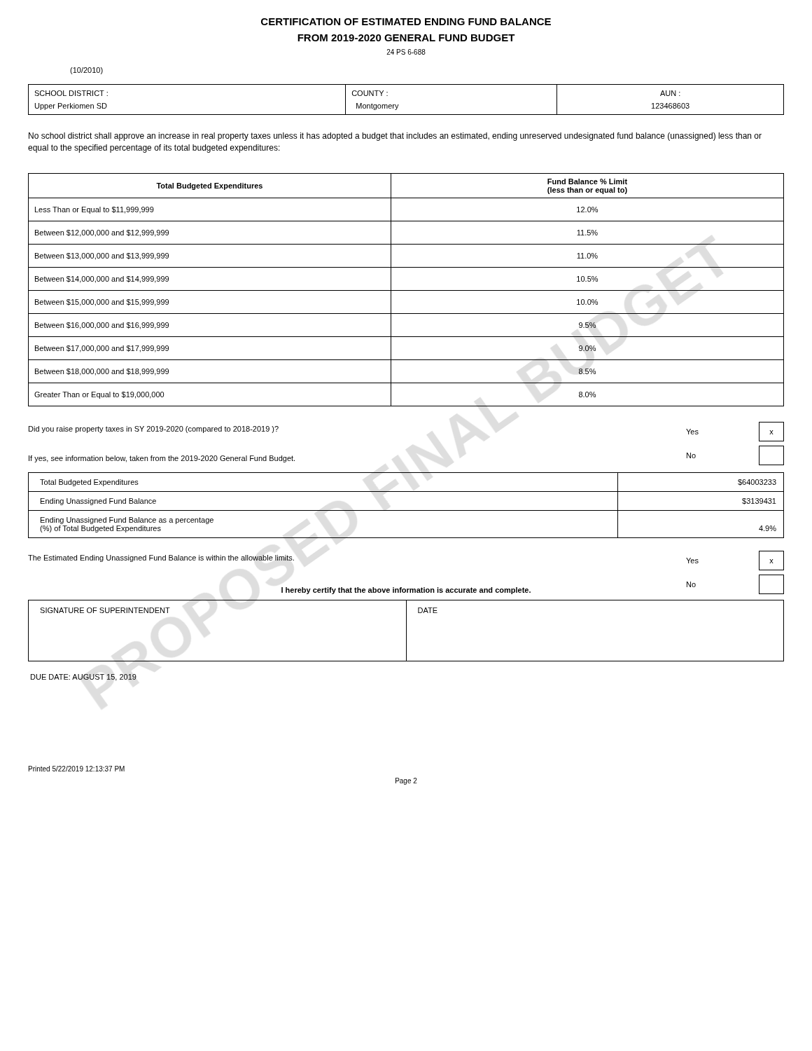PROPOSED FINAL BUDGET
CERTIFICATION OF ESTIMATED ENDING FUND BALANCE
FROM 2019-2020 GENERAL FUND BUDGET
24 PS 6-688
(10/2010)
| SCHOOL DISTRICT : Upper Perkiomen SD | COUNTY : Montgomery | AUN : 123468603 |
No school district shall approve an increase in real property taxes unless it has adopted a budget that includes an estimated, ending unreserved undesignated fund balance (unassigned) less than or equal to the specified percentage of its total budgeted expenditures:
| Total Budgeted Expenditures | Fund Balance % Limit (less than or equal to) |
| --- | --- |
| Less Than or Equal to $11,999,999 | 12.0% |
| Between $12,000,000 and $12,999,999 | 11.5% |
| Between $13,000,000 and $13,999,999 | 11.0% |
| Between $14,000,000 and $14,999,999 | 10.5% |
| Between $15,000,000 and $15,999,999 | 10.0% |
| Between $16,000,000 and $16,999,999 | 9.5% |
| Between $17,000,000 and $17,999,999 | 9.0% |
| Between $18,000,000 and $18,999,999 | 8.5% |
| Greater Than or Equal to $19,000,000 | 8.0% |
Did you raise property taxes in SY 2019-2020 (compared to 2018-2019 )?
Yes x
No
If yes, see information below, taken from the 2019-2020 General Fund Budget.
| Total Budgeted Expenditures | $64003233 |
| Ending Unassigned Fund Balance | $3139431 |
| Ending Unassigned Fund Balance as a percentage (%) of Total Budgeted Expenditures | 4.9% |
The Estimated Ending Unassigned Fund Balance is within the allowable limits.
Yes x
No
I hereby certify that the above information is accurate and complete.
| SIGNATURE OF SUPERINTENDENT | DATE |
DUE DATE: AUGUST 15, 2019
Printed 5/22/2019 12:13:37 PM
Page 2